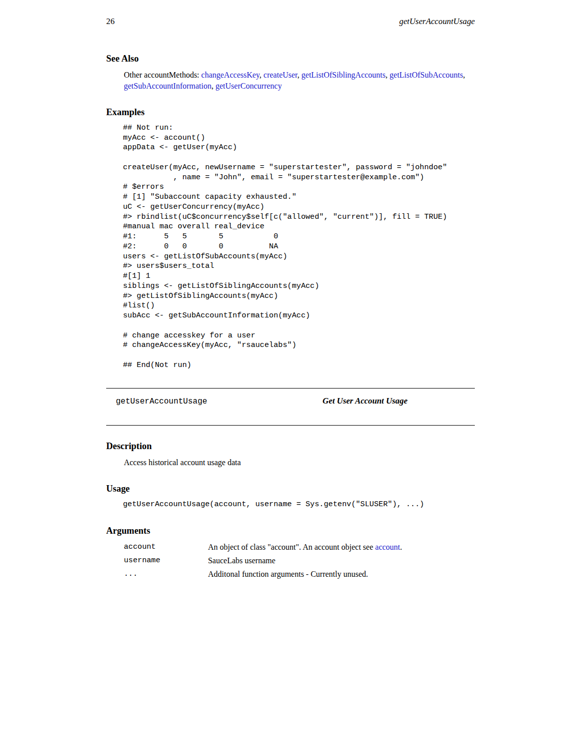26 getUserAccountUsage
See Also
Other accountMethods: changeAccessKey, createUser, getListOfSiblingAccounts, getListOfSubAccounts, getSubAccountInformation, getUserConcurrency
Examples
## Not run: 
myAcc <- account()
appData <- getUser(myAcc)

createUser(myAcc, newUsername = "superstartester", password = "johndoe"
           , name = "John", email = "superstartester@example.com")
# $errors
# [1] "Subaccount capacity exhausted."
uC <- getUserConcurrency(myAcc)
#> rbindlist(uC$concurrency$self[c("allowed", "current")], fill = TRUE)
#manual mac overall real_device
#1:      5   5       5           0
#2:      0   0       0          NA
users <- getListOfSubAccounts(myAcc)
#> users$users_total
#[1] 1
siblings <- getListOfSiblingAccounts(myAcc)
#> getListOfSiblingAccounts(myAcc)
#list()
subAcc <- getSubAccountInformation(myAcc)

# change accesskey for a user
# changeAccessKey(myAcc, "rsaucelabs")

## End(Not run)
getUserAccountUsage Get User Account Usage
Description
Access historical account usage data
Usage
getUserAccountUsage(account, username = Sys.getenv("SLUSER"), ...)
Arguments
account
An object of class "account". An account object see account.
username
SauceLabs username
...
Additonal function arguments - Currently unused.